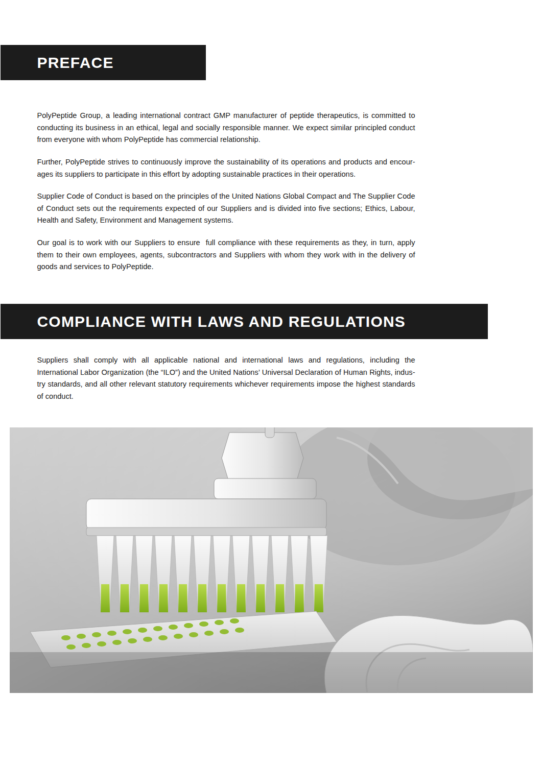PREFACE
PolyPeptide Group, a leading international contract GMP manufacturer of peptide therapeutics, is committed to conducting its business in an ethical, legal and socially responsible manner. We expect similar principled conduct from everyone with whom PolyPeptide has commercial relationship.
Further, PolyPeptide strives to continuously improve the sustainability of its operations and products and encourages its suppliers to participate in this effort by adopting sustainable practices in their operations.
Supplier Code of Conduct is based on the principles of the United Nations Global Compact and The Supplier Code of Conduct sets out the requirements expected of our Suppliers and is divided into five sections; Ethics, Labour, Health and Safety, Environment and Management systems.
Our goal is to work with our Suppliers to ensure full compliance with these requirements as they, in turn, apply them to their own employees, agents, subcontractors and Suppliers with whom they work with in the delivery of goods and services to PolyPeptide.
COMPLIANCE WITH LAWS AND REGULATIONS
Suppliers shall comply with all applicable national and international laws and regulations, including the International Labor Organization (the “ILO”) and the United Nations’ Universal Declaration of Human Rights, industry standards, and all other relevant statutory requirements whichever requirements impose the highest standards of conduct.
2 PolyPeptide Supplier Code of Conduct